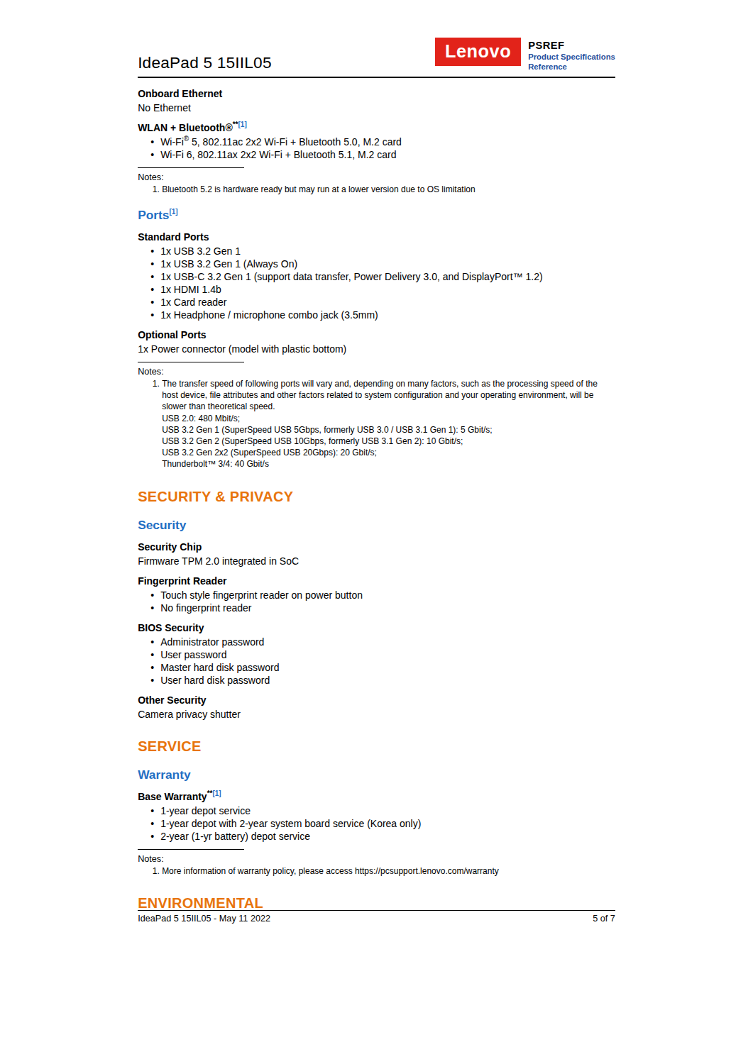IdeaPad 5 15IIL05
Lenovo
PSREF
Product Specifications
Reference
Onboard Ethernet
No Ethernet
WLAN + Bluetooth®**[1]
Wi-Fi® 5, 802.11ac 2x2 Wi-Fi + Bluetooth 5.0, M.2 card
Wi-Fi 6, 802.11ax 2x2 Wi-Fi + Bluetooth 5.1, M.2 card
Notes:
Bluetooth 5.2 is hardware ready but may run at a lower version due to OS limitation
Ports[1]
Standard Ports
1x USB 3.2 Gen 1
1x USB 3.2 Gen 1 (Always On)
1x USB-C 3.2 Gen 1 (support data transfer, Power Delivery 3.0, and DisplayPort™ 1.2)
1x HDMI 1.4b
1x Card reader
1x Headphone / microphone combo jack (3.5mm)
Optional Ports
1x Power connector (model with plastic bottom)
Notes:
The transfer speed of following ports will vary and, depending on many factors, such as the processing speed of the host device, file attributes and other factors related to system configuration and your operating environment, will be slower than theoretical speed. USB 2.0: 480 Mbit/s; USB 3.2 Gen 1 (SuperSpeed USB 5Gbps, formerly USB 3.0 / USB 3.1 Gen 1): 5 Gbit/s; USB 3.2 Gen 2 (SuperSpeed USB 10Gbps, formerly USB 3.1 Gen 2): 10 Gbit/s; USB 3.2 Gen 2x2 (SuperSpeed USB 20Gbps): 20 Gbit/s; Thunderbolt™ 3/4: 40 Gbit/s
Security & Privacy
Security
Security Chip
Firmware TPM 2.0 integrated in SoC
Fingerprint Reader
Touch style fingerprint reader on power button
No fingerprint reader
BIOS Security
Administrator password
User password
Master hard disk password
User hard disk password
Other Security
Camera privacy shutter
Service
Warranty
Base Warranty**[1]
1-year depot service
1-year depot with 2-year system board service (Korea only)
2-year (1-yr battery) depot service
Notes:
More information of warranty policy, please access https://pcsupport.lenovo.com/warranty
Environmental
IdeaPad 5 15IIL05 - May 11 2022 5 of 7